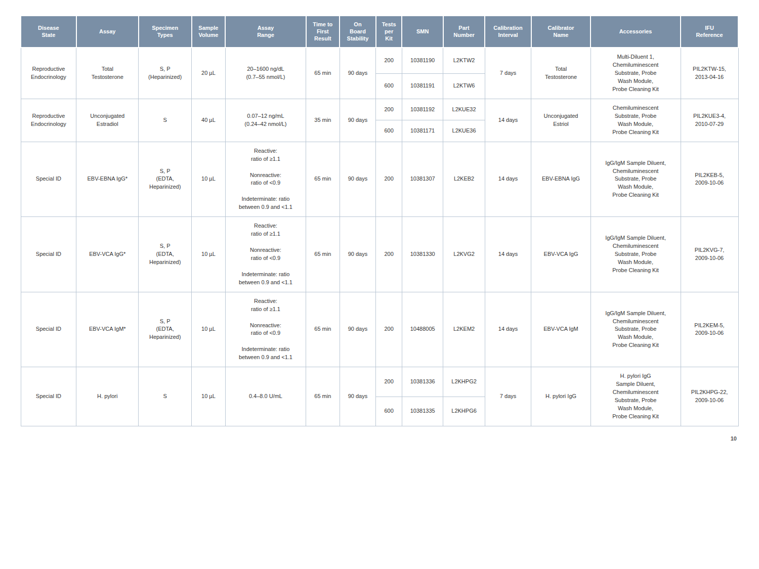| Disease State | Assay | Specimen Types | Sample Volume | Assay Range | Time to First Result | On Board Stability | Tests per Kit | SMN | Part Number | Calibration Interval | Calibrator Name | Accessories | IFU Reference |
| --- | --- | --- | --- | --- | --- | --- | --- | --- | --- | --- | --- | --- | --- |
| Reproductive Endocrinology | Total Testosterone | S, P (Heparinized) | 20 µL | 20–1600 ng/dL (0.7–55 nmol/L) | 65 min | 90 days | 200 | 10381190 | L2KTW2 | 7 days | Total Testosterone | Multi-Diluent 1, Chemiluminescent Substrate, Probe Wash Module, Probe Cleaning Kit | PIL2KTW-15, 2013-04-16 |
| 600 | 10381191 | L2KTW6 |
| Reproductive Endocrinology | Unconjugated Estradiol | S | 40 µL | 0.07–12 ng/mL (0.24–42 nmol/L) | 35 min | 90 days | 200 | 10381192 | L2KUE32 | 14 days | Unconjugated Estriol | Chemiluminescent Substrate, Probe Wash Module, Probe Cleaning Kit | PIL2KUE3-4, 2010-07-29 |
| 600 | 10381171 | L2KUE36 |
| Special ID | EBV-EBNA IgG* | S, P (EDTA, Heparinized) | 10 µL | Reactive: ratio of ≥1.1 Nonreactive: ratio of <0.9 Indeterminate: ratio between 0.9 and <1.1 | 65 min | 90 days | 200 | 10381307 | L2KEB2 | 14 days | EBV-EBNA IgG | IgG/IgM Sample Diluent, Chemiluminescent Substrate, Probe Wash Module, Probe Cleaning Kit | PIL2KEB-5, 2009-10-06 |
| Special ID | EBV-VCA IgG* | S, P (EDTA, Heparinized) | 10 µL | Reactive: ratio of ≥1.1 Nonreactive: ratio of <0.9 Indeterminate: ratio between 0.9 and <1.1 | 65 min | 90 days | 200 | 10381330 | L2KVG2 | 14 days | EBV-VCA IgG | IgG/IgM Sample Diluent, Chemiluminescent Substrate, Probe Wash Module, Probe Cleaning Kit | PIL2KVG-7, 2009-10-06 |
| Special ID | EBV-VCA IgM* | S, P (EDTA, Heparinized) | 10 µL | Reactive: ratio of ≥1.1 Nonreactive: ratio of <0.9 Indeterminate: ratio between 0.9 and <1.1 | 65 min | 90 days | 200 | 10488005 | L2KEM2 | 14 days | EBV-VCA IgM | IgG/IgM Sample Diluent, Chemiluminescent Substrate, Probe Wash Module, Probe Cleaning Kit | PIL2KEM-5, 2009-10-06 |
| Special ID | H. pylori | S | 10 µL | 0.4–8.0 U/mL | 65 min | 90 days | 200 | 10381336 | L2KHPG2 | 7 days | H. pylori IgG | H. pylori IgG Sample Diluent, Chemiluminescent Substrate, Probe Wash Module, Probe Cleaning Kit | PIL2KHPG-22, 2009-10-06 |
| 600 | 10381335 | L2KHPG6 |
10